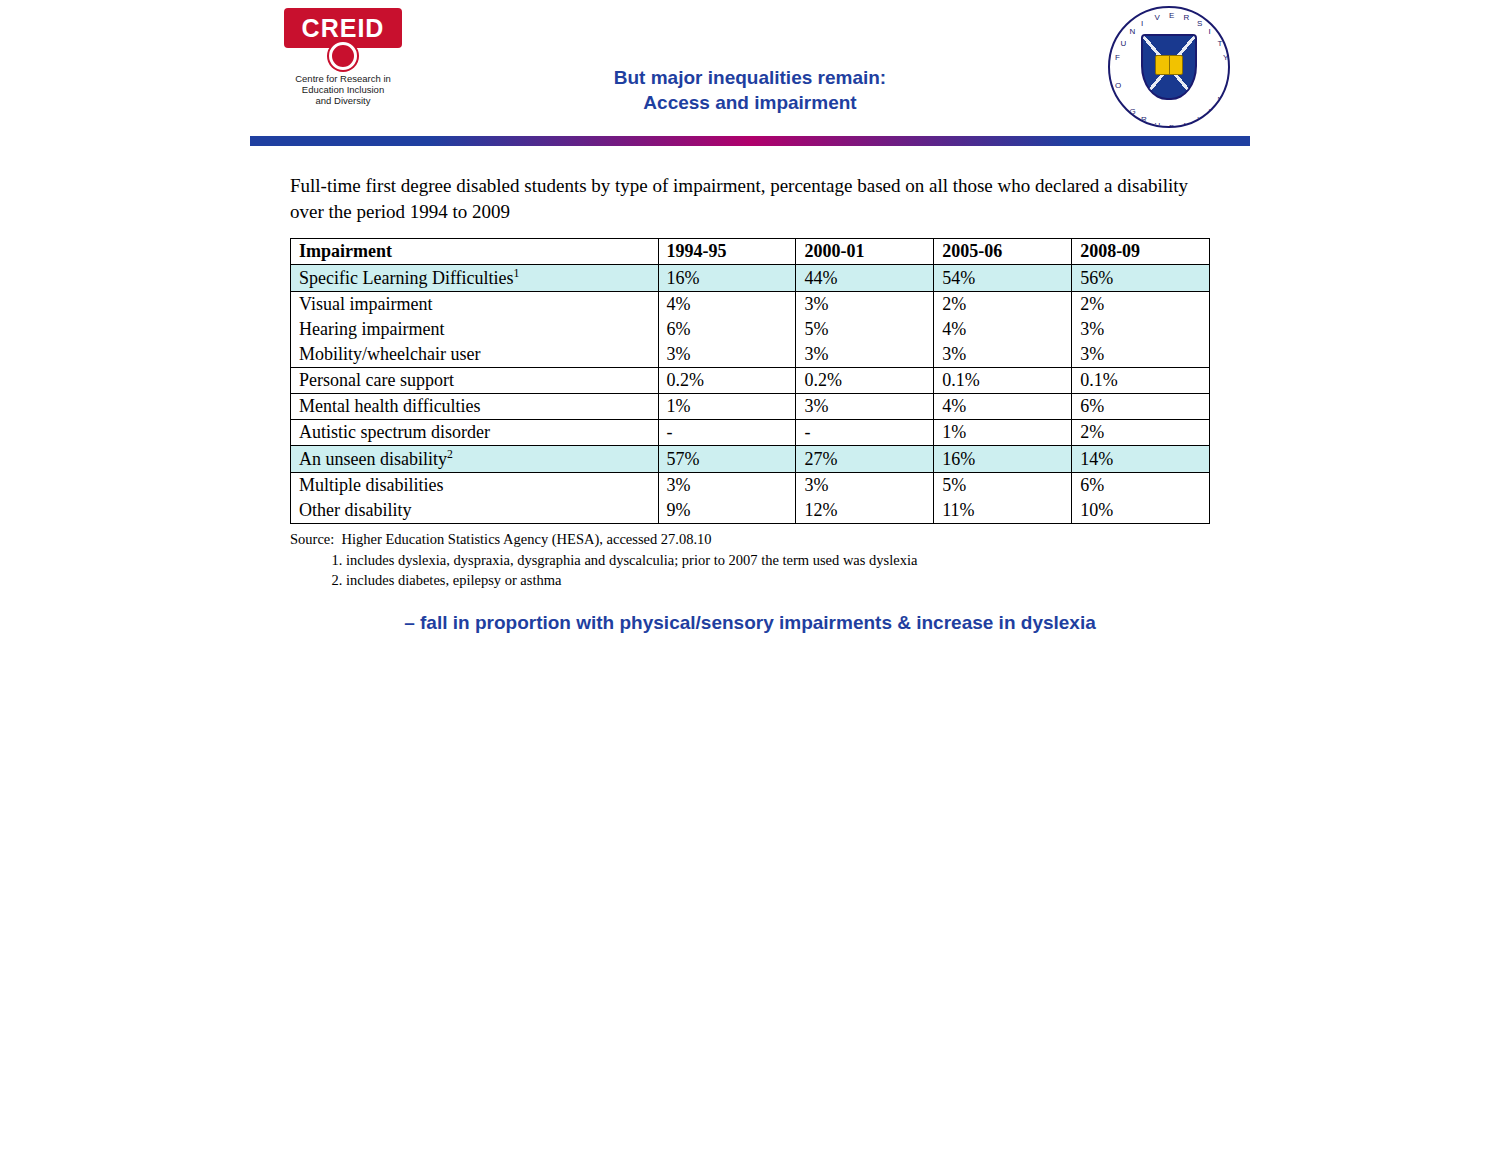CREID
Centre for Research in
Education Inclusion
and Diversity
But major inequalities remain:
Access and impairment
U N I V E R S I T Y E D I N B U R G O F
Full-time first degree disabled students by type of impairment, percentage based on all those who declared a disability over the period 1994 to 2009
| Impairment | 1994-95 | 2000-01 | 2005-06 | 2008-09 |
| --- | --- | --- | --- | --- |
| Specific Learning Difficulties 1 | 16% | 44% | 54% | 56% |
| Visual impairment | 4% | 3% | 2% | 2% |
| Hearing impairment | 6% | 5% | 4% | 3% |
| Mobility/wheelchair user | 3% | 3% | 3% | 3% |
| Personal care support | 0.2% | 0.2% | 0.1% | 0.1% |
| Mental health difficulties | 1% | 3% | 4% | 6% |
| Autistic spectrum disorder | - | - | 1% | 2% |
| An unseen disability 2 | 57% | 27% | 16% | 14% |
| Multiple disabilities | 3% | 3% | 5% | 6% |
| Other disability | 9% | 12% | 11% | 10% |
Source: Higher Education Statistics Agency (HESA), accessed 27.08.10
includes dyslexia, dyspraxia, dysgraphia and dyscalculia; prior to 2007 the term used was dyslexia
includes diabetes, epilepsy or asthma
– fall in proportion with physical/sensory impairments & increase in dyslexia